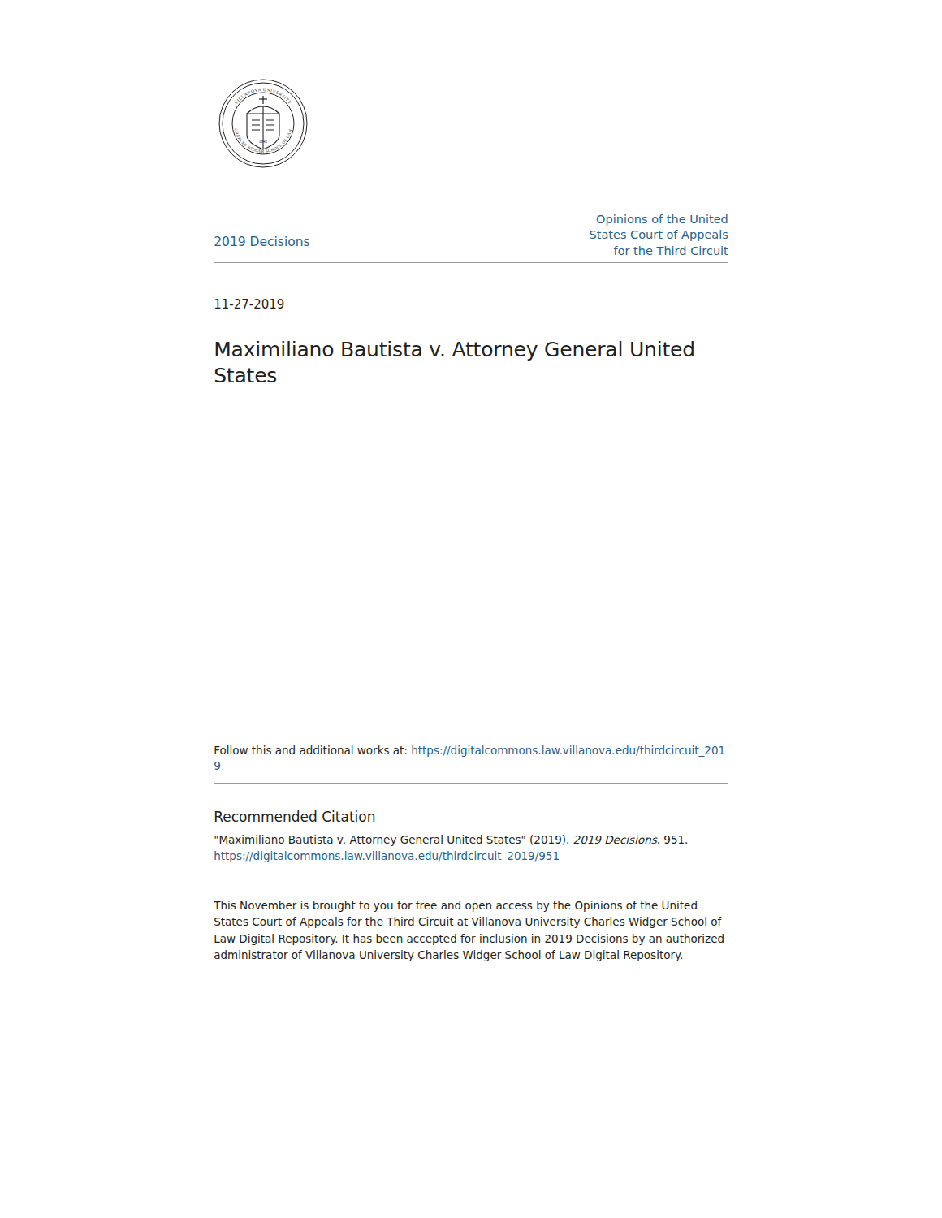VILLANOVA UNIVERSITY CHARLES WIDGER SCHOOL OF LAW 1842
Opinions of the United
States Court of Appeals
for the Third Circuit
2019 Decisions
11-27-2019
Maximiliano Bautista v. Attorney General United States
Follow this and additional works at: https://digitalcommons.law.villanova.edu/thirdcircuit_2019
Recommended Citation
"Maximiliano Bautista v. Attorney General United States" (2019). 2019 Decisions. 951.
https://digitalcommons.law.villanova.edu/thirdcircuit_2019/951
This November is brought to you for free and open access by the Opinions of the United States Court of Appeals for the Third Circuit at Villanova University Charles Widger School of Law Digital Repository. It has been accepted for inclusion in 2019 Decisions by an authorized administrator of Villanova University Charles Widger School of Law Digital Repository.